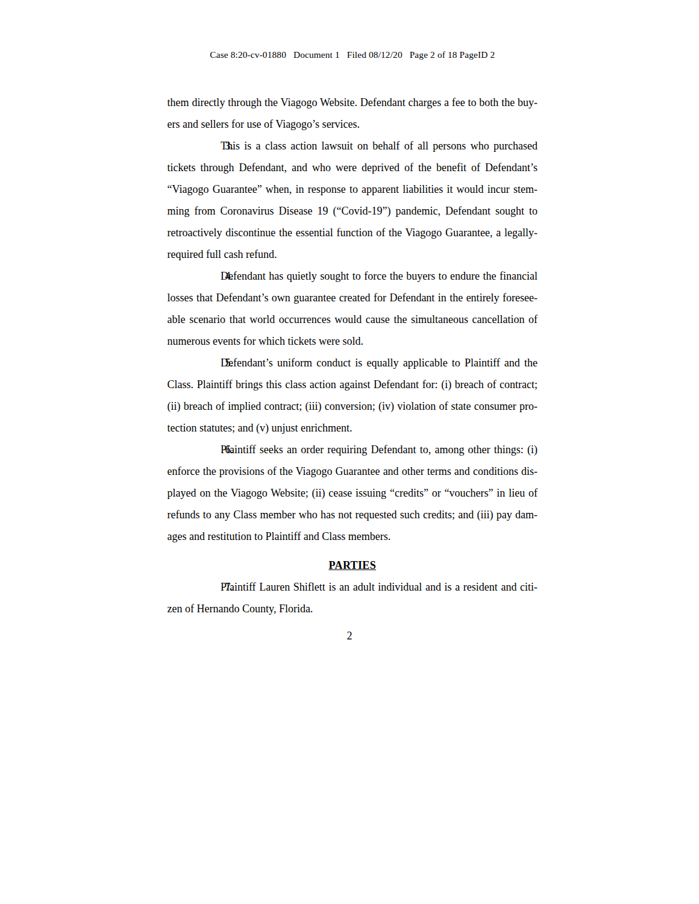Case 8:20-cv-01880 Document 1 Filed 08/12/20 Page 2 of 18 PageID 2
them directly through the Viagogo Website. Defendant charges a fee to both the buyers and sellers for use of Viagogo’s services.
3. This is a class action lawsuit on behalf of all persons who purchased tickets through Defendant, and who were deprived of the benefit of Defendant’s “Viagogo Guarantee” when, in response to apparent liabilities it would incur stemming from Coronavirus Disease 19 (“Covid-19”) pandemic, Defendant sought to retroactively discontinue the essential function of the Viagogo Guarantee, a legally-required full cash refund.
4. Defendant has quietly sought to force the buyers to endure the financial losses that Defendant’s own guarantee created for Defendant in the entirely foreseeable scenario that world occurrences would cause the simultaneous cancellation of numerous events for which tickets were sold.
5. Defendant’s uniform conduct is equally applicable to Plaintiff and the Class. Plaintiff brings this class action against Defendant for: (i) breach of contract; (ii) breach of implied contract; (iii) conversion; (iv) violation of state consumer protection statutes; and (v) unjust enrichment.
6. Plaintiff seeks an order requiring Defendant to, among other things: (i) enforce the provisions of the Viagogo Guarantee and other terms and conditions displayed on the Viagogo Website; (ii) cease issuing “credits” or “vouchers” in lieu of refunds to any Class member who has not requested such credits; and (iii) pay damages and restitution to Plaintiff and Class members.
PARTIES
7. Plaintiff Lauren Shiflett is an adult individual and is a resident and citizen of Hernando County, Florida.
2